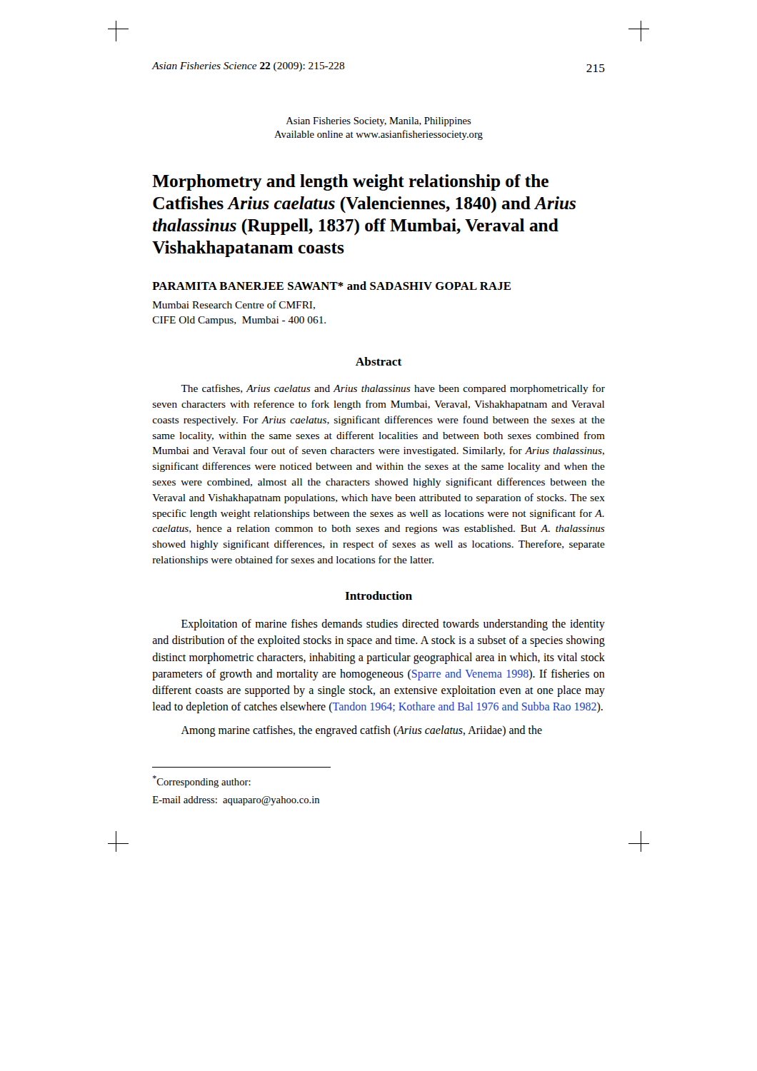Asian Fisheries Science 22 (2009): 215-228
215
Asian Fisheries Society, Manila, Philippines
Available online at www.asianfisheriessociety.org
Morphometry and length weight relationship of the Catfishes Arius caelatus (Valenciennes, 1840) and Arius thalassinus (Ruppell, 1837) off Mumbai, Veraval and Vishakhapatanam coasts
PARAMITA BANERJEE SAWANT* and SADASHIV GOPAL RAJE
Mumbai Research Centre of CMFRI,
CIFE Old Campus, Mumbai - 400 061.
Abstract
The catfishes, Arius caelatus and Arius thalassinus have been compared morphometrically for seven characters with reference to fork length from Mumbai, Veraval, Vishakhapatnam and Veraval coasts respectively. For Arius caelatus, significant differences were found between the sexes at the same locality, within the same sexes at different localities and between both sexes combined from Mumbai and Veraval four out of seven characters were investigated. Similarly, for Arius thalassinus, significant differences were noticed between and within the sexes at the same locality and when the sexes were combined, almost all the characters showed highly significant differences between the Veraval and Vishakhapatnam populations, which have been attributed to separation of stocks. The sex specific length weight relationships between the sexes as well as locations were not significant for A. caelatus, hence a relation common to both sexes and regions was established. But A. thalassinus showed highly significant differences, in respect of sexes as well as locations. Therefore, separate relationships were obtained for sexes and locations for the latter.
Introduction
Exploitation of marine fishes demands studies directed towards understanding the identity and distribution of the exploited stocks in space and time. A stock is a subset of a species showing distinct morphometric characters, inhabiting a particular geographical area in which, its vital stock parameters of growth and mortality are homogeneous (Sparre and Venema 1998). If fisheries on different coasts are supported by a single stock, an extensive exploitation even at one place may lead to depletion of catches elsewhere (Tandon 1964; Kothare and Bal 1976 and Subba Rao 1982).
Among marine catfishes, the engraved catfish (Arius caelatus, Ariidae) and the
*Corresponding author:
E-mail address: aquaparo@yahoo.co.in